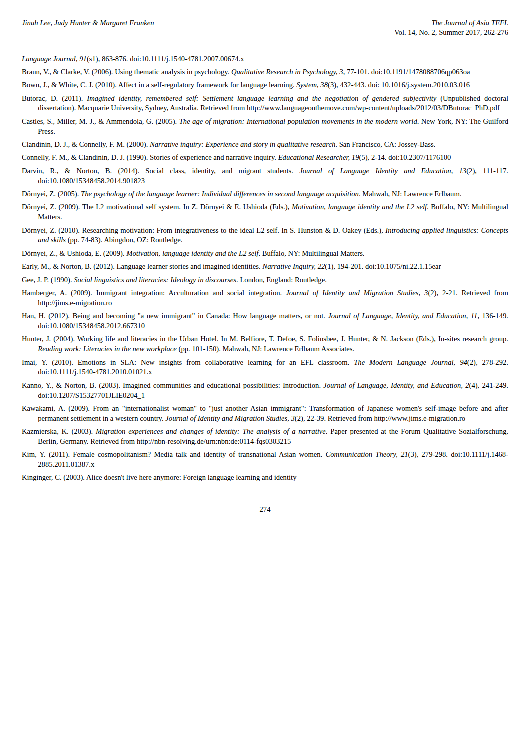Jinah Lee, Judy Hunter & Margaret Franken
The Journal of Asia TEFL Vol. 14, No. 2, Summer 2017, 262-276
Language Journal, 91(s1), 863-876. doi:10.1111/j.1540-4781.2007.00674.x
Braun, V., & Clarke, V. (2006). Using thematic analysis in psychology. Qualitative Research in Psychology, 3, 77-101. doi:10.1191/1478088706qp063oa
Bown, J., & White, C. J. (2010). Affect in a self-regulatory framework for language learning. System, 38(3), 432-443. doi: 10.1016/j.system.2010.03.016
Butorac, D. (2011). Imagined identity, remembered self: Settlement language learning and the negotiation of gendered subjectivity (Unpublished doctoral dissertation). Macquarie University, Sydney, Australia. Retrieved from http://www.languageonthemove.com/wp-content/uploads/2012/03/DButorac_PhD.pdf
Castles, S., Miller, M. J., & Ammendola, G. (2005). The age of migration: International population movements in the modern world. New York, NY: The Guilford Press.
Clandinin, D. J., & Connelly, F. M. (2000). Narrative inquiry: Experience and story in qualitative research. San Francisco, CA: Jossey-Bass.
Connelly, F. M., & Clandinin, D. J. (1990). Stories of experience and narrative inquiry. Educational Researcher, 19(5), 2-14. doi:10.2307/1176100
Darvin, R., & Norton, B. (2014). Social class, identity, and migrant students. Journal of Language Identity and Education, 13(2), 111-117. doi:10.1080/15348458.2014.901823
Dörnyei, Z. (2005). The psychology of the language learner: Individual differences in second language acquisition. Mahwah, NJ: Lawrence Erlbaum.
Dörnyei, Z. (2009). The L2 motivational self system. In Z. Dörnyei & E. Ushioda (Eds.), Motivation, language identity and the L2 self. Buffalo, NY: Multilingual Matters.
Dörnyei, Z. (2010). Researching motivation: From integrativeness to the ideal L2 self. In S. Hunston & D. Oakey (Eds.), Introducing applied linguistics: Concepts and skills (pp. 74-83). Abingdon, OZ: Routledge.
Dörnyei, Z., & Ushioda, E. (2009). Motivation, language identity and the L2 self. Buffalo, NY: Multilingual Matters.
Early, M., & Norton, B. (2012). Language learner stories and imagined identities. Narrative Inquiry, 22(1), 194-201. doi:10.1075/ni.22.1.15ear
Gee, J. P. (1990). Social linguistics and literacies: Ideology in discourses. London, England: Routledge.
Hamberger, A. (2009). Immigrant integration: Acculturation and social integration. Journal of Identity and Migration Studies, 3(2), 2-21. Retrieved from http://jims.e-migration.ro
Han, H. (2012). Being and becoming "a new immigrant" in Canada: How language matters, or not. Journal of Language, Identity, and Education, 11, 136-149. doi:10.1080/15348458.2012.667310
Hunter, J. (2004). Working life and literacies in the Urban Hotel. In M. Belfiore, T. Defoe, S. Folinsbee, J. Hunter, & N. Jackson (Eds.), In-sites research group. Reading work: Literacies in the new workplace (pp. 101-150). Mahwah, NJ: Lawrence Erlbaum Associates.
Imai, Y. (2010). Emotions in SLA: New insights from collaborative learning for an EFL classroom. The Modern Language Journal, 94(2), 278-292. doi:10.1111/j.1540-4781.2010.01021.x
Kanno, Y., & Norton, B. (2003). Imagined communities and educational possibilities: Introduction. Journal of Language, Identity, and Education, 2(4), 241-249. doi:10.1207/S15327701JLIE0204_1
Kawakami, A. (2009). From an "internationalist woman" to "just another Asian immigrant": Transformation of Japanese women's self-image before and after permanent settlement in a western country. Journal of Identity and Migration Studies, 3(2), 22-39. Retrieved from http://www.jims.e-migration.ro
Kazmierska, K. (2003). Migration experiences and changes of identity: The analysis of a narrative. Paper presented at the Forum Qualitative Sozialforschung, Berlin, Germany. Retrieved from http://nbn-resolving.de/urn:nbn:de:0114-fqs0303215
Kim, Y. (2011). Female cosmopolitanism? Media talk and identity of transnational Asian women. Communication Theory, 21(3), 279-298. doi:10.1111/j.1468-2885.2011.01387.x
Kinginger, C. (2003). Alice doesn't live here anymore: Foreign language learning and identity
274